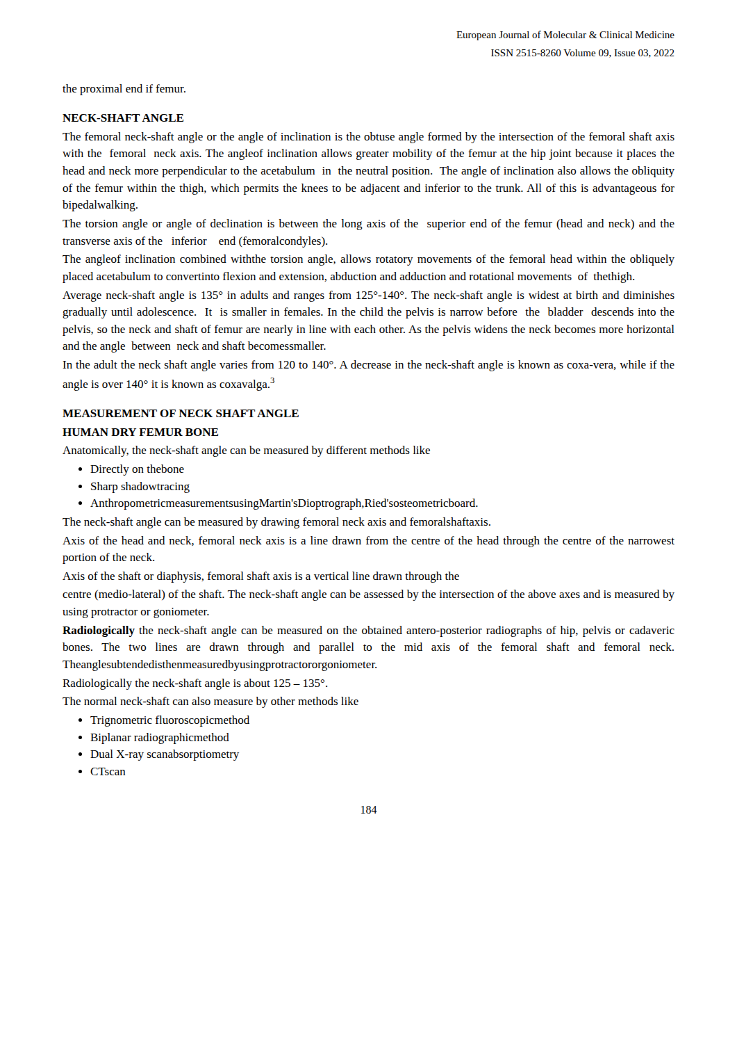European Journal of Molecular & Clinical Medicine
ISSN 2515-8260 Volume 09, Issue 03, 2022
the proximal end if femur.
Neck-Shaft Angle
The femoral neck-shaft angle or the angle of inclination is the obtuse angle formed by the intersection of the femoral shaft axis with the femoral neck axis. The angleof inclination allows greater mobility of the femur at the hip joint because it places the head and neck more perpendicular to the acetabulum in the neutral position. The angle of inclination also allows the obliquity of the femur within the thigh, which permits the knees to be adjacent and inferior to the trunk. All of this is advantageous for bipedalwalking.
The torsion angle or angle of declination is between the long axis of the superior end of the femur (head and neck) and the transverse axis of the inferior end (femoralcondyles).
The angleof inclination combined withthe torsion angle, allows rotatory movements of the femoral head within the obliquely placed acetabulum to convertinto flexion and extension, abduction and adduction and rotational movements of thethigh.
Average neck-shaft angle is 135° in adults and ranges from 125°-140°. The neck-shaft angle is widest at birth and diminishes gradually until adolescence. It is smaller in females. In the child the pelvis is narrow before the bladder descends into the pelvis, so the neck and shaft of femur are nearly in line with each other. As the pelvis widens the neck becomes more horizontal and the angle between neck and shaft becomessmaller.
In the adult the neck shaft angle varies from 120 to 140°. A decrease in the neck-shaft angle is known as coxa-vera, while if the angle is over 140° it is known as coxavalga.3
Measurement of Neck Shaft Angle
Human Dry Femur Bone
Anatomically, the neck-shaft angle can be measured by different methods like
Directly on thebone
Sharp shadowtracing
AnthropometricmeasurementsusingMartin'sDioptrograph,Ried'sosteometricboard.
The neck-shaft angle can be measured by drawing femoral neck axis and femoralshaftaxis.
Axis of the head and neck, femoral neck axis is a line drawn from the centre of the head through the centre of the narrowest portion of the neck.
Axis of the shaft or diaphysis, femoral shaft axis is a vertical line drawn through the
centre (medio-lateral) of the shaft. The neck-shaft angle can be assessed by the intersection of the above axes and is measured by using protractor or goniometer.
Radiologically the neck-shaft angle can be measured on the obtained antero-posterior radiographs of hip, pelvis or cadaveric bones. The two lines are drawn through and parallel to the mid axis of the femoral shaft and femoral neck. Theanglesubtendedisthenmeasuredbyusingprotractororgoniometer.
Radiologically the neck-shaft angle is about 125 – 135°.
The normal neck-shaft can also measure by other methods like
Trignometric fluoroscopicmethod
Biplanar radiographicmethod
Dual X-ray scanabsorptiometry
CTscan
184